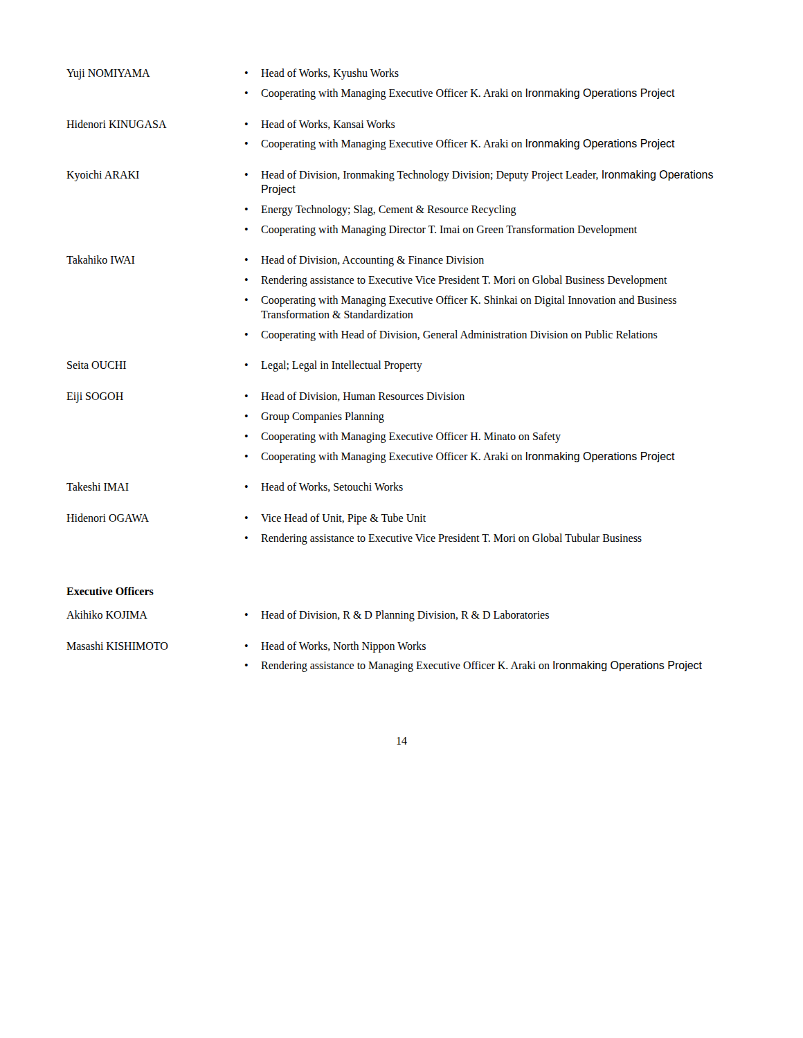| Yuji NOMIYAMA | Head of Works, Kyushu Works Cooperating with Managing Executive Officer K. Araki on Ironmaking Operations Project |
| Hidenori KINUGASA | Head of Works, Kansai Works Cooperating with Managing Executive Officer K. Araki on Ironmaking Operations Project |
| Kyoichi ARAKI | Head of Division, Ironmaking Technology Division; Deputy Project Leader, Ironmaking Operations Project Energy Technology; Slag, Cement & Resource Recycling Cooperating with Managing Director T. Imai on Green Transformation Development |
| Takahiko IWAI | Head of Division, Accounting & Finance Division Rendering assistance to Executive Vice President T. Mori on Global Business Development Cooperating with Managing Executive Officer K. Shinkai on Digital Innovation and Business Transformation & Standardization Cooperating with Head of Division, General Administration Division on Public Relations |
| Seita OUCHI | Legal; Legal in Intellectual Property |
| Eiji SOGOH | Head of Division, Human Resources Division Group Companies Planning Cooperating with Managing Executive Officer H. Minato on Safety Cooperating with Managing Executive Officer K. Araki on Ironmaking Operations Project |
| Takeshi IMAI | Head of Works, Setouchi Works |
| Hidenori OGAWA | Vice Head of Unit, Pipe & Tube Unit Rendering assistance to Executive Vice President T. Mori on Global Tubular Business |
Executive Officers
| Akihiko KOJIMA | Head of Division, R & D Planning Division, R & D Laboratories |
| Masashi KISHIMOTO | Head of Works, North Nippon Works Rendering assistance to Managing Executive Officer K. Araki on Ironmaking Operations Project |
14